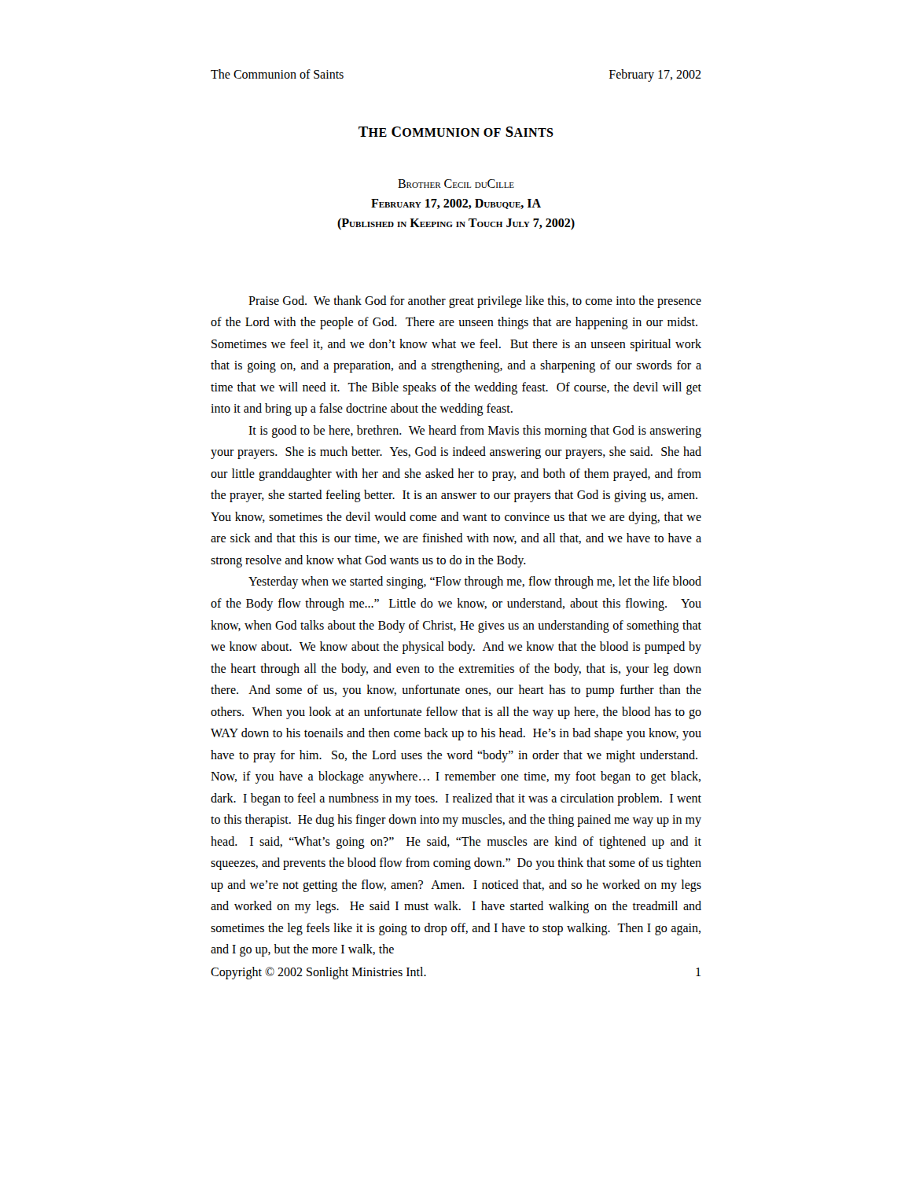The Communion of Saints February 17, 2002
THE COMMUNION OF SAINTS
Brother Cecil duCille
February 17, 2002, Dubuque, IA
(Published in Keeping in Touch July 7, 2002)
Praise God. We thank God for another great privilege like this, to come into the presence of the Lord with the people of God. There are unseen things that are happening in our midst. Sometimes we feel it, and we don’t know what we feel. But there is an unseen spiritual work that is going on, and a preparation, and a strengthening, and a sharpening of our swords for a time that we will need it. The Bible speaks of the wedding feast. Of course, the devil will get into it and bring up a false doctrine about the wedding feast.
It is good to be here, brethren. We heard from Mavis this morning that God is answering your prayers. She is much better. Yes, God is indeed answering our prayers, she said. She had our little granddaughter with her and she asked her to pray, and both of them prayed, and from the prayer, she started feeling better. It is an answer to our prayers that God is giving us, amen. You know, sometimes the devil would come and want to convince us that we are dying, that we are sick and that this is our time, we are finished with now, and all that, and we have to have a strong resolve and know what God wants us to do in the Body.
Yesterday when we started singing, “Flow through me, flow through me, let the life blood of the Body flow through me...” Little do we know, or understand, about this flowing. You know, when God talks about the Body of Christ, He gives us an understanding of something that we know about. We know about the physical body. And we know that the blood is pumped by the heart through all the body, and even to the extremities of the body, that is, your leg down there. And some of us, you know, unfortunate ones, our heart has to pump further than the others. When you look at an unfortunate fellow that is all the way up here, the blood has to go WAY down to his toenails and then come back up to his head. He’s in bad shape you know, you have to pray for him. So, the Lord uses the word “body” in order that we might understand. Now, if you have a blockage anywhere… I remember one time, my foot began to get black, dark. I began to feel a numbness in my toes. I realized that it was a circulation problem. I went to this therapist. He dug his finger down into my muscles, and the thing pained me way up in my head. I said, “What’s going on?” He said, “The muscles are kind of tightened up and it squeezes, and prevents the blood flow from coming down.” Do you think that some of us tighten up and we’re not getting the flow, amen? Amen. I noticed that, and so he worked on my legs and worked on my legs. He said I must walk. I have started walking on the treadmill and sometimes the leg feels like it is going to drop off, and I have to stop walking. Then I go again, and I go up, but the more I walk, the
Copyright © 2002 Sonlight Ministries Intl. 1